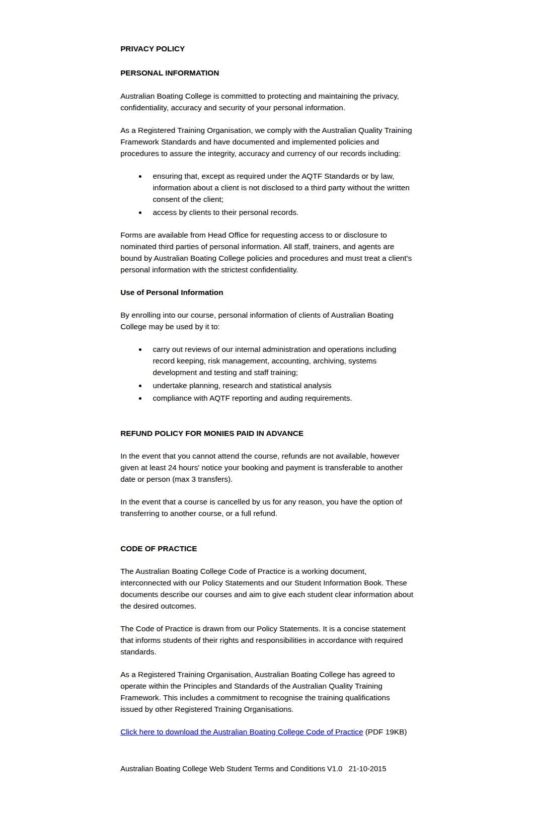PRIVACY POLICY
PERSONAL INFORMATION
Australian Boating College is committed to protecting and maintaining the privacy, confidentiality, accuracy and security of your personal information.
As a Registered Training Organisation, we comply with the Australian Quality Training Framework Standards and have documented and implemented policies and procedures to assure the integrity, accuracy and currency of our records including:
ensuring that, except as required under the AQTF Standards or by law, information about a client is not disclosed to a third party without the written consent of the client;
access by clients to their personal records.
Forms are available from Head Office for requesting access to or disclosure to nominated third parties of personal information. All staff, trainers, and agents are bound by Australian Boating College policies and procedures and must treat a client's personal information with the strictest confidentiality.
Use of Personal Information
By enrolling into our course, personal information of clients of Australian Boating College may be used by it to:
carry out reviews of our internal administration and operations including record keeping, risk management, accounting, archiving, systems development and testing and staff training;
undertake planning, research and statistical analysis
compliance with AQTF reporting and auding requirements.
REFUND POLICY FOR MONIES PAID IN ADVANCE
In the event that you cannot attend the course, refunds are not available, however given at least 24 hours' notice your booking and payment is transferable to another date or person (max 3 transfers).
In the event that a course is cancelled by us for any reason, you have the option of transferring to another course, or a full refund.
CODE OF PRACTICE
The Australian Boating College Code of Practice is a working document, interconnected with our Policy Statements and our Student Information Book. These documents describe our courses and aim to give each student clear information about the desired outcomes.
The Code of Practice is drawn from our Policy Statements. It is a concise statement that informs students of their rights and responsibilities in accordance with required standards.
As a Registered Training Organisation, Australian Boating College has agreed to operate within the Principles and Standards of the Australian Quality Training Framework. This includes a commitment to recognise the training qualifications issued by other Registered Training Organisations.
Click here to download the Australian Boating College Code of Practice (PDF 19KB)
Australian Boating College Web Student Terms and Conditions V1.0 21-10-2015